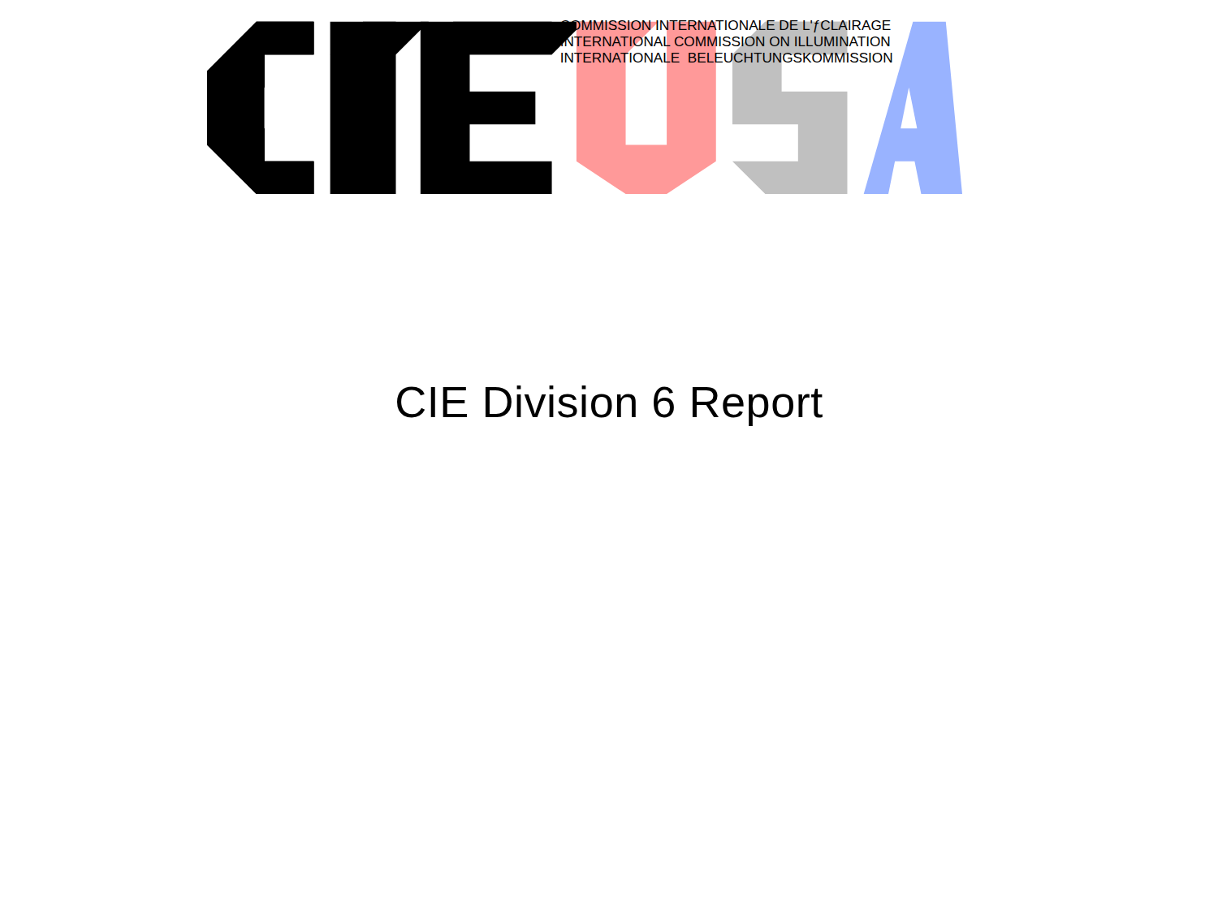COMMISSION INTERNATIONALE DE L'ƒCLAIRAGE INTERNATIONAL COMMISSION ON ILLUMINATION INTERNATIONALE BELEUCHTUNGSKOMMISSION
CIE Division 6 Report